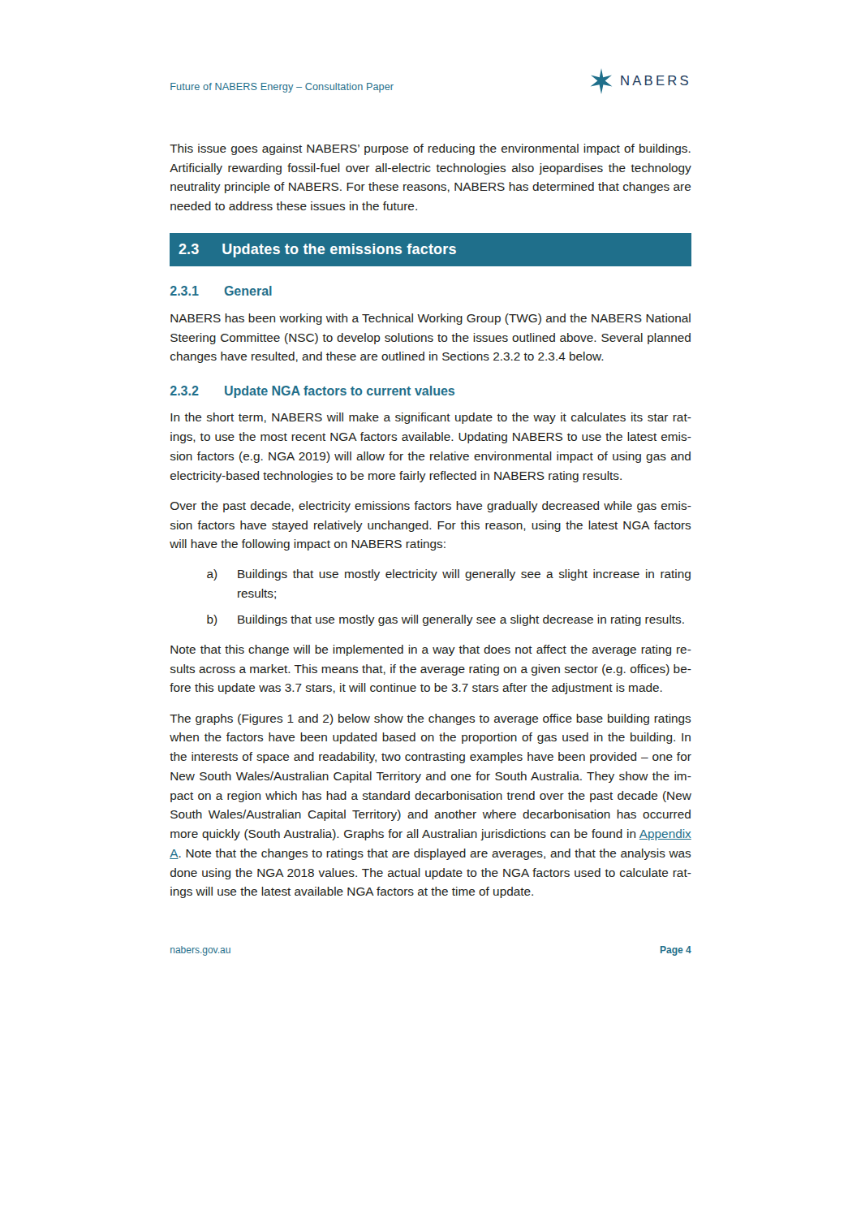Future of NABERS Energy – Consultation Paper
NABERS
This issue goes against NABERS’ purpose of reducing the environmental impact of buildings. Artificially rewarding fossil-fuel over all-electric technologies also jeopardises the technology neutrality principle of NABERS. For these reasons, NABERS has determined that changes are needed to address these issues in the future.
2.3 Updates to the emissions factors
2.3.1 General
NABERS has been working with a Technical Working Group (TWG) and the NABERS National Steering Committee (NSC) to develop solutions to the issues outlined above. Several planned changes have resulted, and these are outlined in Sections 2.3.2 to 2.3.4 below.
2.3.2 Update NGA factors to current values
In the short term, NABERS will make a significant update to the way it calculates its star ratings, to use the most recent NGA factors available. Updating NABERS to use the latest emission factors (e.g. NGA 2019) will allow for the relative environmental impact of using gas and electricity-based technologies to be more fairly reflected in NABERS rating results.
Over the past decade, electricity emissions factors have gradually decreased while gas emission factors have stayed relatively unchanged. For this reason, using the latest NGA factors will have the following impact on NABERS ratings:
a) Buildings that use mostly electricity will generally see a slight increase in rating results;
b) Buildings that use mostly gas will generally see a slight decrease in rating results.
Note that this change will be implemented in a way that does not affect the average rating results across a market. This means that, if the average rating on a given sector (e.g. offices) before this update was 3.7 stars, it will continue to be 3.7 stars after the adjustment is made.
The graphs (Figures 1 and 2) below show the changes to average office base building ratings when the factors have been updated based on the proportion of gas used in the building. In the interests of space and readability, two contrasting examples have been provided – one for New South Wales/Australian Capital Territory and one for South Australia. They show the impact on a region which has had a standard decarbonisation trend over the past decade (New South Wales/Australian Capital Territory) and another where decarbonisation has occurred more quickly (South Australia). Graphs for all Australian jurisdictions can be found in Appendix A. Note that the changes to ratings that are displayed are averages, and that the analysis was done using the NGA 2018 values. The actual update to the NGA factors used to calculate ratings will use the latest available NGA factors at the time of update.
nabers.gov.au
Page 4